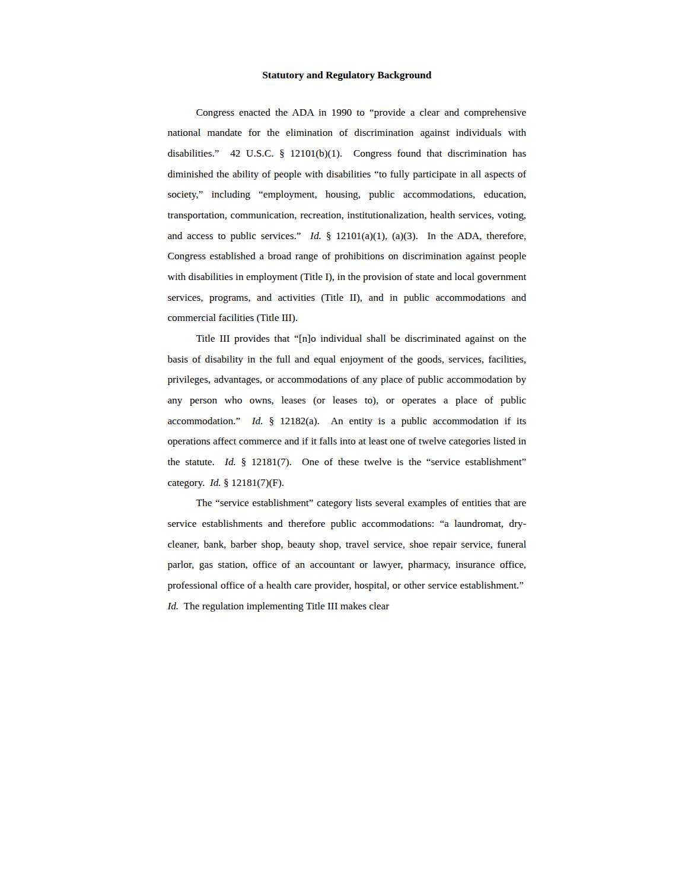Statutory and Regulatory Background
Congress enacted the ADA in 1990 to “provide a clear and comprehensive national mandate for the elimination of discrimination against individuals with disabilities.” 42 U.S.C. § 12101(b)(1). Congress found that discrimination has diminished the ability of people with disabilities “to fully participate in all aspects of society,” including “employment, housing, public accommodations, education, transportation, communication, recreation, institutionalization, health services, voting, and access to public services.” Id. § 12101(a)(1), (a)(3). In the ADA, therefore, Congress established a broad range of prohibitions on discrimination against people with disabilities in employment (Title I), in the provision of state and local government services, programs, and activities (Title II), and in public accommodations and commercial facilities (Title III).
Title III provides that “[n]o individual shall be discriminated against on the basis of disability in the full and equal enjoyment of the goods, services, facilities, privileges, advantages, or accommodations of any place of public accommodation by any person who owns, leases (or leases to), or operates a place of public accommodation.” Id. § 12182(a). An entity is a public accommodation if its operations affect commerce and if it falls into at least one of twelve categories listed in the statute. Id. § 12181(7). One of these twelve is the “service establishment” category. Id. § 12181(7)(F).
The “service establishment” category lists several examples of entities that are service establishments and therefore public accommodations: “a laundromat, dry-cleaner, bank, barber shop, beauty shop, travel service, shoe repair service, funeral parlor, gas station, office of an accountant or lawyer, pharmacy, insurance office, professional office of a health care provider, hospital, or other service establishment.” Id. The regulation implementing Title III makes clear